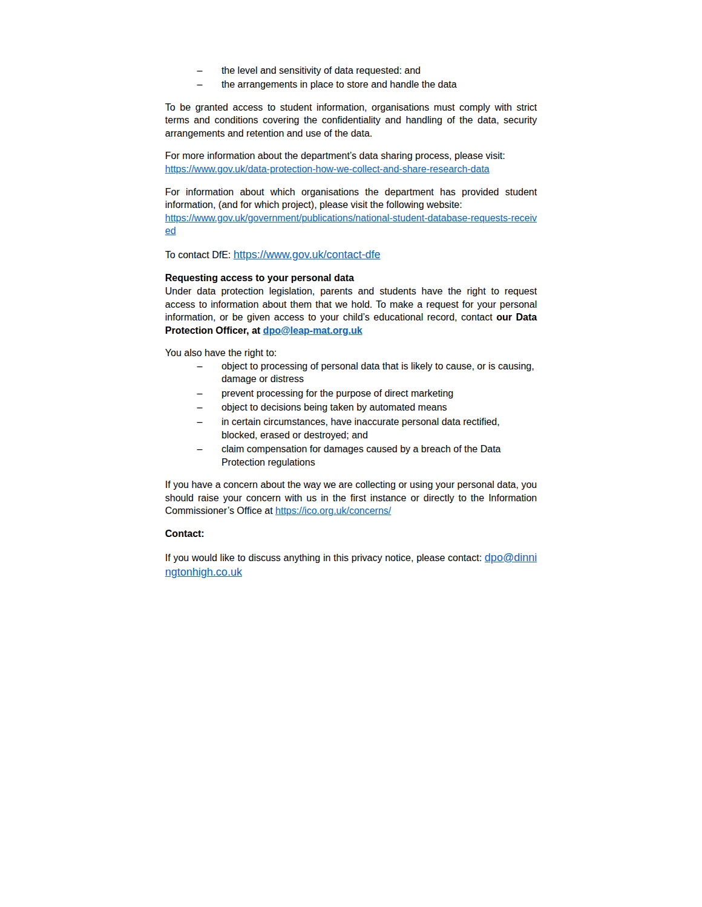the level and sensitivity of data requested: and
the arrangements in place to store and handle the data
To be granted access to student information, organisations must comply with strict terms and conditions covering the confidentiality and handling of the data, security arrangements and retention and use of the data.
For more information about the department’s data sharing process, please visit:
https://www.gov.uk/data-protection-how-we-collect-and-share-research-data
For information about which organisations the department has provided student information, (and for which project), please visit the following website:
https://www.gov.uk/government/publications/national-student-database-requests-received
To contact DfE: https://www.gov.uk/contact-dfe
Requesting access to your personal data
Under data protection legislation, parents and students have the right to request access to information about them that we hold. To make a request for your personal information, or be given access to your child’s educational record, contact our Data Protection Officer, at dpo@leap-mat.org.uk
You also have the right to:
object to processing of personal data that is likely to cause, or is causing, damage or distress
prevent processing for the purpose of direct marketing
object to decisions being taken by automated means
in certain circumstances, have inaccurate personal data rectified, blocked, erased or destroyed; and
claim compensation for damages caused by a breach of the Data Protection regulations
If you have a concern about the way we are collecting or using your personal data, you should raise your concern with us in the first instance or directly to the Information Commissioner’s Office at https://ico.org.uk/concerns/
Contact:
If you would like to discuss anything in this privacy notice, please contact: dpo@dinningtonhigh.co.uk